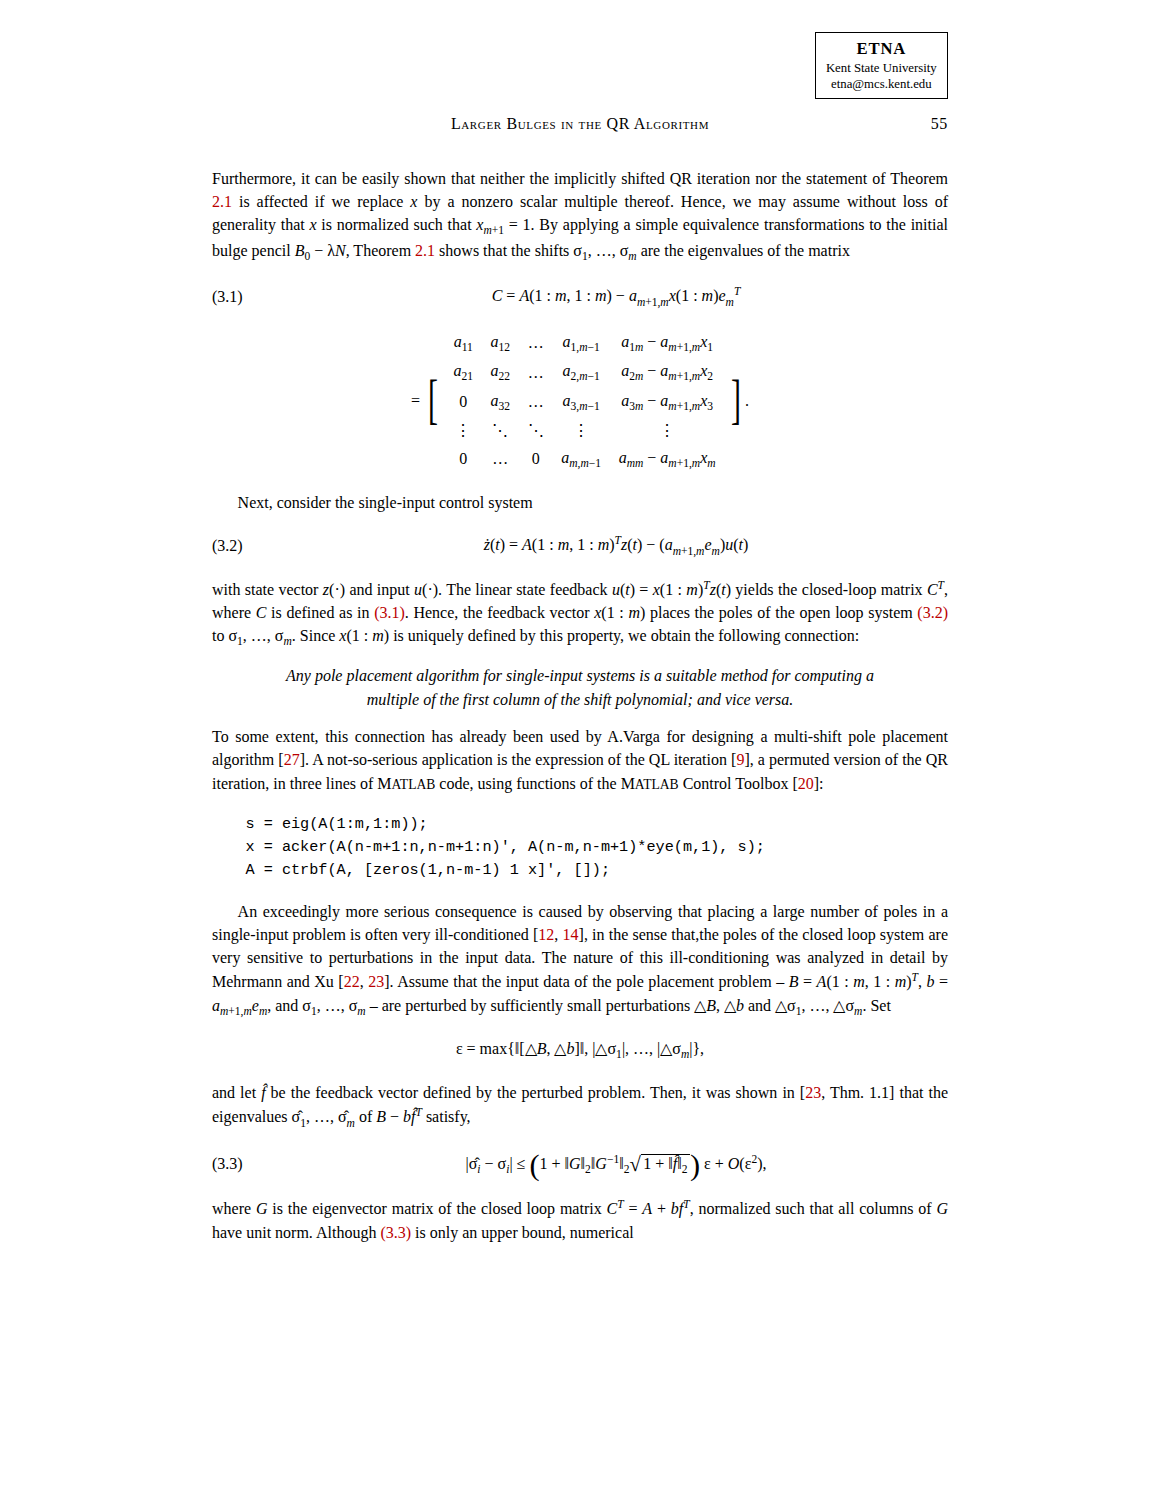ETNA
Kent State University
etna@mcs.kent.edu
Larger Bulges in the QR Algorithm 55
Furthermore, it can be easily shown that neither the implicitly shifted QR iteration nor the statement of Theorem 2.1 is affected if we replace x by a nonzero scalar multiple thereof. Hence, we may assume without loss of generality that x is normalized such that xm+1 = 1. By applying a simple equivalence transformations to the initial bulge pencil B0 − λN, Theorem 2.1 shows that the shifts σ1, …, σm are the eigenvalues of the matrix
(3.1)
C = A(1 : m, 1 : m) − am+1,mx(1 : m)emT
= [
| a 11 | a 12 | … | a 1, m −1 | a 1 m − a m +1, m x 1 |
| a 21 | a 22 | … | a 2, m −1 | a 2 m − a m +1, m x 2 |
| 0 | a 32 | … | a 3, m −1 | a 3 m − a m +1, m x 3 |
| ⋮ | ⋱ | ⋱ | ⋮ | ⋮ |
| 0 | … | 0 | a m , m −1 | a mm − a m +1, m x m |
] .
Next, consider the single-input control system
(3.2)
ż(t) = A(1 : m, 1 : m)Tz(t) − (am+1,mem)u(t)
with state vector z(·) and input u(·). The linear state feedback u(t) = x(1 : m)Tz(t) yields the closed-loop matrix CT, where C is defined as in (3.1). Hence, the feedback vector x(1 : m) places the poles of the open loop system (3.2) to σ1, …, σm. Since x(1 : m) is uniquely defined by this property, we obtain the following connection:
Any pole placement algorithm for single-input systems is a suitable method for computing a
multiple of the first column of the shift polynomial; and vice versa.
To some extent, this connection has already been used by A.Varga for designing a multi-shift pole placement algorithm [27]. A not-so-serious application is the expression of the QL iteration [9], a permuted version of the QR iteration, in three lines of MATLAB code, using functions of the MATLAB Control Toolbox [20]:
s = eig(A(1:m,1:m));
x = acker(A(n-m+1:n,n-m+1:n)', A(n-m,n-m+1)*eye(m,1), s);
A = ctrbf(A, [zeros(1,n-m-1) 1 x]', []);
An exceedingly more serious consequence is caused by observing that placing a large number of poles in a single-input problem is often very ill-conditioned [12, 14], in the sense that,the poles of the closed loop system are very sensitive to perturbations in the input data. The nature of this ill-conditioning was analyzed in detail by Mehrmann and Xu [22, 23]. Assume that the input data of the pole placement problem – B = A(1 : m, 1 : m)T, b = am+1,mem, and σ1, …, σm – are perturbed by sufficiently small perturbations △B, △b and △σ1, …, △σm. Set
ε = max{‖[△B, △b]‖, |△σ1|, …, |△σm|},
and let f̂ be the feedback vector defined by the perturbed problem. Then, it was shown in [23, Thm. 1.1] that the eigenvalues σ̂1, …, σ̂m of B − bf̂T satisfy,
(3.3)
|σ̂i − σi| ≤ (1 + ‖G‖2‖G−1‖2√1 + ‖f̂‖2) ε + O(ε2),
where G is the eigenvector matrix of the closed loop matrix CT = A + bfT, normalized such that all columns of G have unit norm. Although (3.3) is only an upper bound, numerical